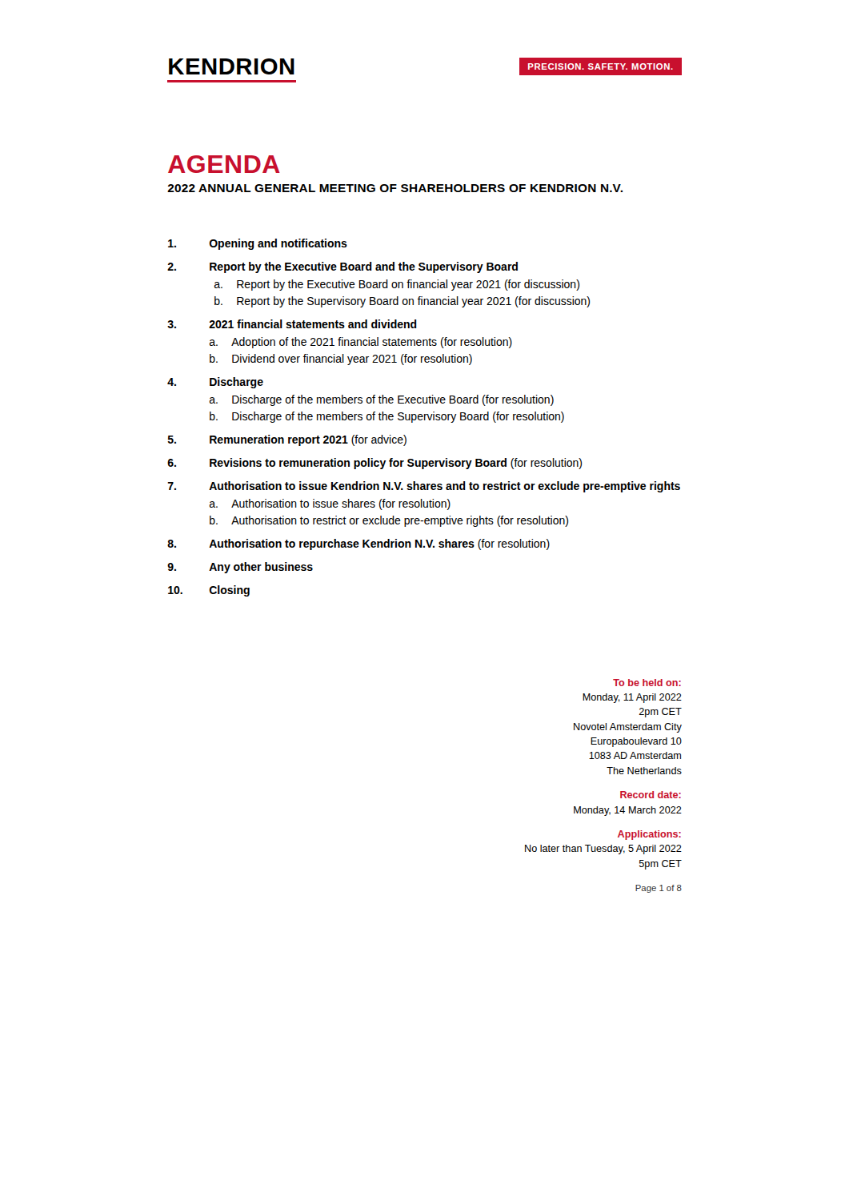KENDRION
PRECISION. SAFETY. MOTION.
AGENDA
2022 ANNUAL GENERAL MEETING OF SHAREHOLDERS OF KENDRION N.V.
1. Opening and notifications
2. Report by the Executive Board and the Supervisory Board
a. Report by the Executive Board on financial year 2021 (for discussion)
b. Report by the Supervisory Board on financial year 2021 (for discussion)
3. 2021 financial statements and dividend
a. Adoption of the 2021 financial statements (for resolution)
b. Dividend over financial year 2021 (for resolution)
4. Discharge
a. Discharge of the members of the Executive Board (for resolution)
b. Discharge of the members of the Supervisory Board (for resolution)
5. Remuneration report 2021 (for advice)
6. Revisions to remuneration policy for Supervisory Board (for resolution)
7. Authorisation to issue Kendrion N.V. shares and to restrict or exclude pre-emptive rights
a. Authorisation to issue shares (for resolution)
b. Authorisation to restrict or exclude pre-emptive rights (for resolution)
8. Authorisation to repurchase Kendrion N.V. shares (for resolution)
9. Any other business
10. Closing
To be held on:
Monday, 11 April 2022
2pm CET
Novotel Amsterdam City
Europaboulevard 10
1083 AD Amsterdam
The Netherlands
Record date:
Monday, 14 March 2022
Applications:
No later than Tuesday, 5 April 2022
5pm CET
Page 1 of 8